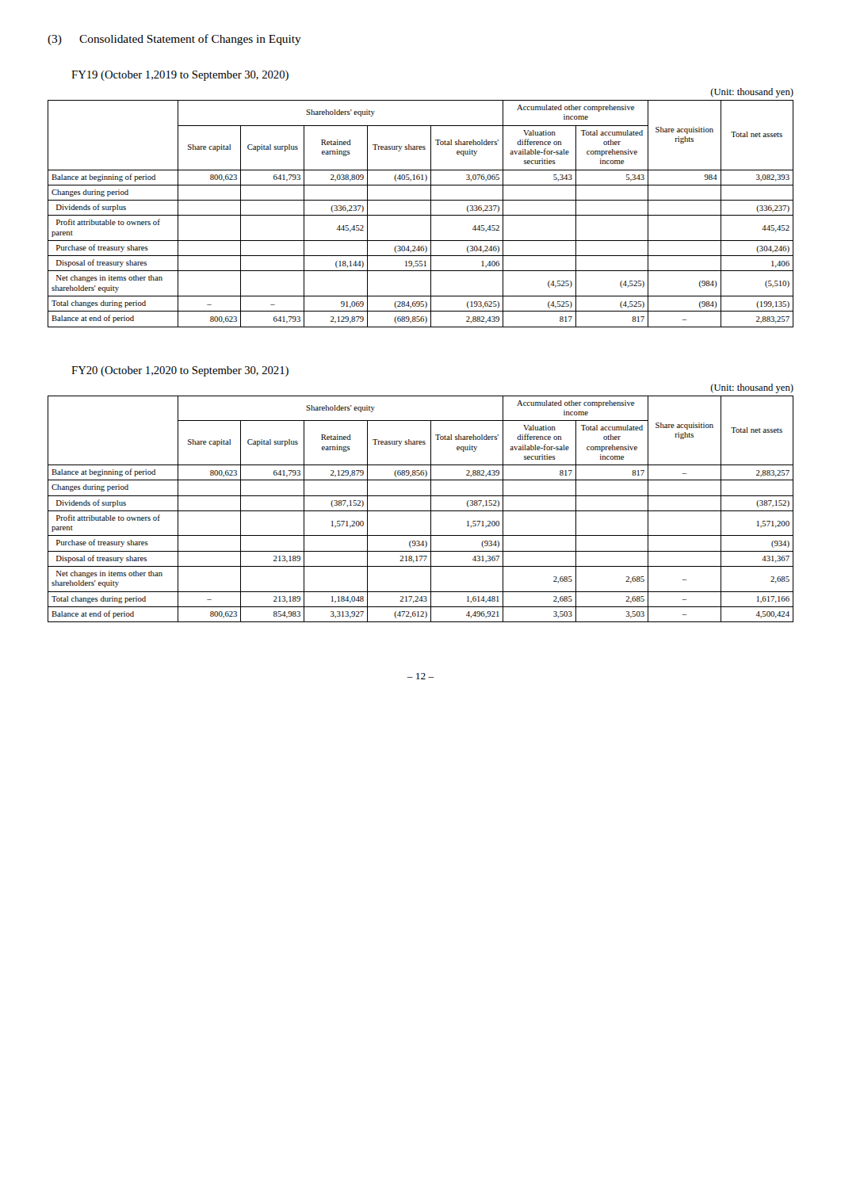(3) Consolidated Statement of Changes in Equity
FY19 (October 1,2019 to September 30, 2020)
(Unit: thousand yen)
| | Shareholders' equity | Accumulated other comprehensive income | Share acquisition rights | Total net assets |
| --- | --- | --- | --- | --- |
| Share capital | Capital surplus | Retained earnings | Treasury shares | Total shareholders' equity | Valuation difference on available-for-sale securities | Total accumulated other comprehensive income |
| Balance at beginning of period | 800,623 | 641,793 | 2,038,809 | (405,161) | 3,076,065 | 5,343 | 5,343 | 984 | 3,082,393 |
| Changes during period | | | | | | | | | |
| Dividends of surplus | | | (336,237) | | (336,237) | | | | (336,237) |
| Profit attributable to owners of parent | | | 445,452 | | 445,452 | | | | 445,452 |
| Purchase of treasury shares | | | | (304,246) | (304,246) | | | | (304,246) |
| Disposal of treasury shares | | | (18,144) | 19,551 | 1,406 | | | | 1,406 |
| Net changes in items other than shareholders' equity | | | | | | (4,525) | (4,525) | (984) | (5,510) |
| Total changes during period | – | – | 91,069 | (284,695) | (193,625) | (4,525) | (4,525) | (984) | (199,135) |
| Balance at end of period | 800,623 | 641,793 | 2,129,879 | (689,856) | 2,882,439 | 817 | 817 | – | 2,883,257 |
FY20 (October 1,2020 to September 30, 2021)
(Unit: thousand yen)
| | Shareholders' equity | Accumulated other comprehensive income | Share acquisition rights | Total net assets |
| --- | --- | --- | --- | --- |
| Share capital | Capital surplus | Retained earnings | Treasury shares | Total shareholders' equity | Valuation difference on available-for-sale securities | Total accumulated other comprehensive income |
| Balance at beginning of period | 800,623 | 641,793 | 2,129,879 | (689,856) | 2,882,439 | 817 | 817 | – | 2,883,257 |
| Changes during period | | | | | | | | | |
| Dividends of surplus | | | (387,152) | | (387,152) | | | | (387,152) |
| Profit attributable to owners of parent | | | 1,571,200 | | 1,571,200 | | | | 1,571,200 |
| Purchase of treasury shares | | | | (934) | (934) | | | | (934) |
| Disposal of treasury shares | | 213,189 | | 218,177 | 431,367 | | | | 431,367 |
| Net changes in items other than shareholders' equity | | | | | | 2,685 | 2,685 | – | 2,685 |
| Total changes during period | – | 213,189 | 1,184,048 | 217,243 | 1,614,481 | 2,685 | 2,685 | – | 1,617,166 |
| Balance at end of period | 800,623 | 854,983 | 3,313,927 | (472,612) | 4,496,921 | 3,503 | 3,503 | – | 4,500,424 |
– 12 –